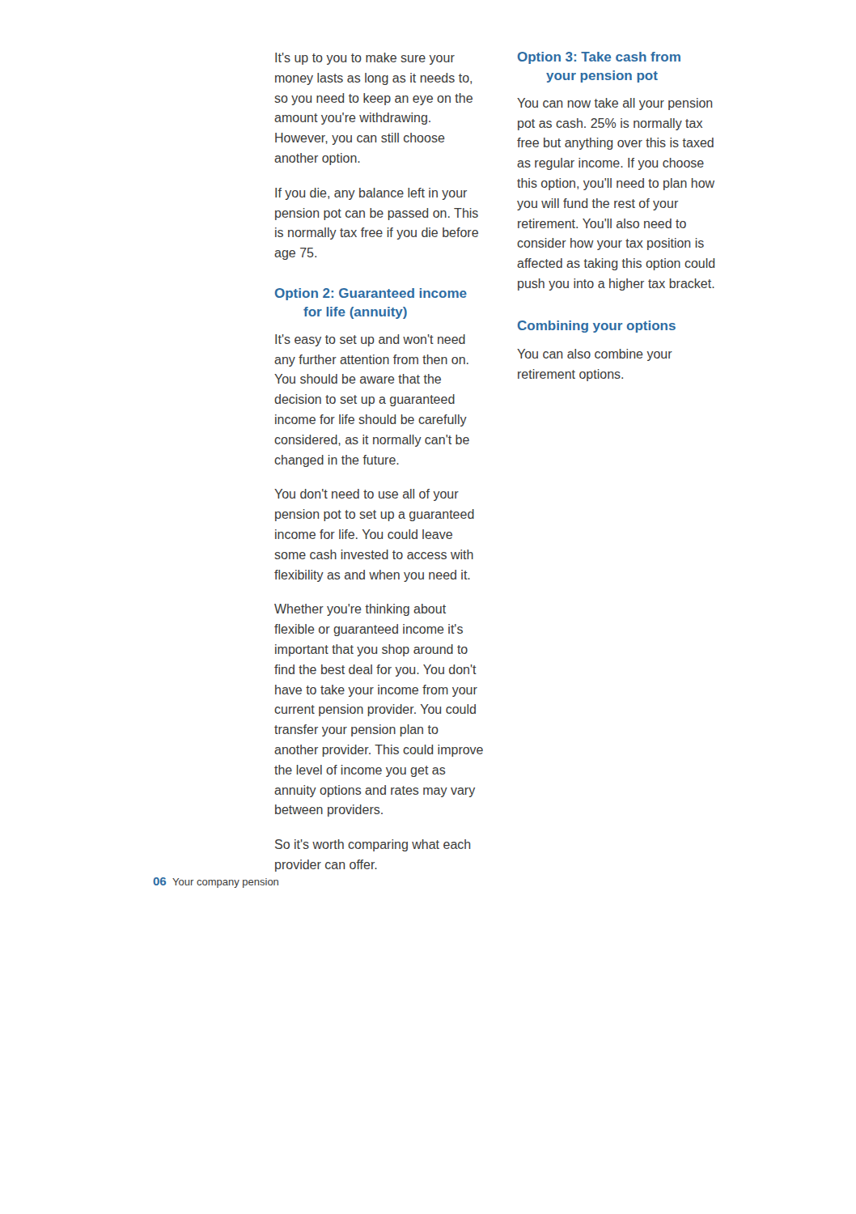It's up to you to make sure your money lasts as long as it needs to, so you need to keep an eye on the amount you're withdrawing. However, you can still choose another option.
If you die, any balance left in your pension pot can be passed on. This is normally tax free if you die before age 75.
Option 2: Guaranteed incomefor life (annuity)
It's easy to set up and won't need any further attention from then on. You should be aware that the decision to set up a guaranteed income for life should be carefully considered, as it normally can't be changed in the future.
You don't need to use all of your pension pot to set up a guaranteed income for life. You could leave some cash invested to access with flexibility as and when you need it.
Whether you're thinking about flexible or guaranteed income it's important that you shop around to find the best deal for you. You don't have to take your income from your current pension provider. You could transfer your pension plan to another provider. This could improve the level of income you get as annuity options and rates may vary between providers.
So it's worth comparing what each provider can offer.
Option 3: Take cash fromyour pension pot
You can now take all your pension pot as cash. 25% is normally tax free but anything over this is taxed as regular income. If you choose this option, you'll need to plan how you will fund the rest of your retirement. You'll also need to consider how your tax position is affected as taking this option could push you into a higher tax bracket.
Combining your options
You can also combine your retirement options.
06 Your company pension